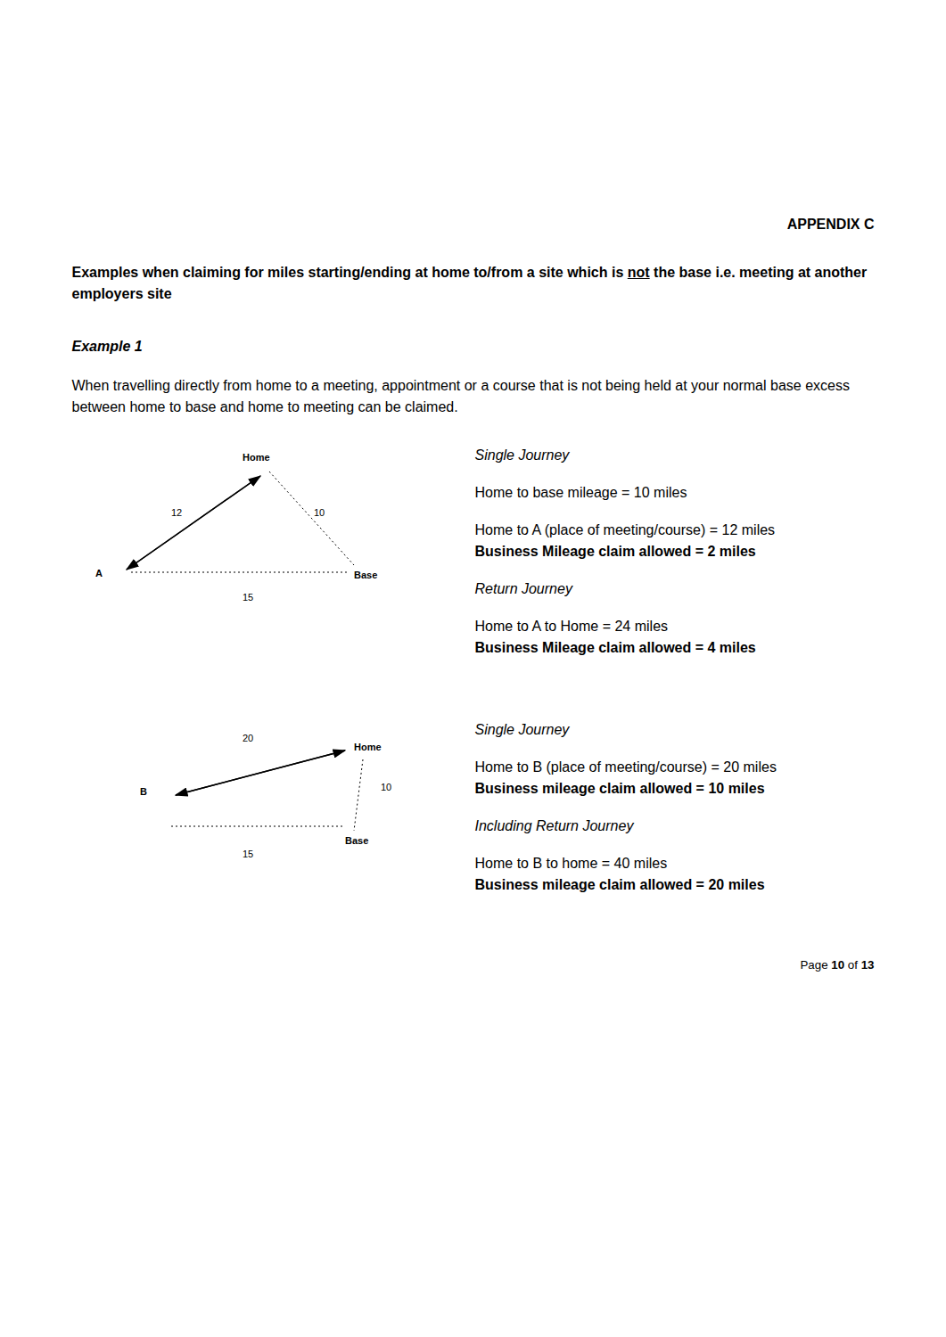APPENDIX C
Examples when claiming for miles starting/ending at home to/from a site which is not the base i.e. meeting at another employers site
Example 1
When travelling directly from home to a meeting, appointment or a course that is not being held at your normal base excess between home to base and home to meeting can be claimed.
Home Base A 12 10 15
Single Journey
Home to base mileage = 10 miles
Home to A (place of meeting/course) = 12 miles
Business Mileage claim allowed = 2 miles
Return Journey
Home to A to Home = 24 miles
Business Mileage claim allowed = 4 miles
Home Base B 20 10 15
Single Journey
Home to B (place of meeting/course) = 20 miles
Business mileage claim allowed = 10 miles
Including Return Journey
Home to B to home = 40 miles
Business mileage claim allowed = 20 miles
Page 10 of 13